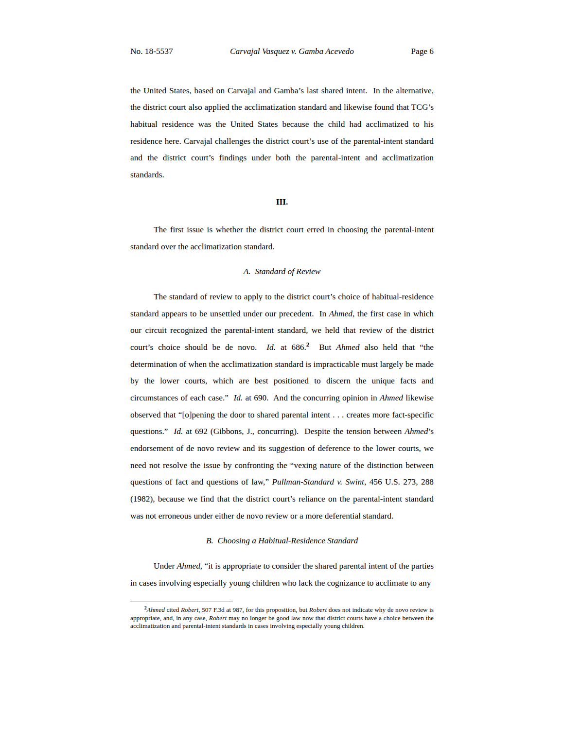No. 18-5537
Carvajal Vasquez v. Gamba Acevedo
Page 6
the United States, based on Carvajal and Gamba’s last shared intent. In the alternative, the district court also applied the acclimatization standard and likewise found that TCG’s habitual residence was the United States because the child had acclimatized to his residence here. Carvajal challenges the district court’s use of the parental-intent standard and the district court’s findings under both the parental-intent and acclimatization standards.
III.
The first issue is whether the district court erred in choosing the parental-intent standard over the acclimatization standard.
A. Standard of Review
The standard of review to apply to the district court’s choice of habitual-residence standard appears to be unsettled under our precedent. In Ahmed, the first case in which our circuit recognized the parental-intent standard, we held that review of the district court’s choice should be de novo. Id. at 686.2 But Ahmed also held that “the determination of when the acclimatization standard is impracticable must largely be made by the lower courts, which are best positioned to discern the unique facts and circumstances of each case.” Id. at 690. And the concurring opinion in Ahmed likewise observed that “[o]pening the door to shared parental intent . . . creates more fact-specific questions.” Id. at 692 (Gibbons, J., concurring). Despite the tension between Ahmed’s endorsement of de novo review and its suggestion of deference to the lower courts, we need not resolve the issue by confronting the “vexing nature of the distinction between questions of fact and questions of law,” Pullman-Standard v. Swint, 456 U.S. 273, 288 (1982), because we find that the district court’s reliance on the parental-intent standard was not erroneous under either de novo review or a more deferential standard.
B. Choosing a Habitual-Residence Standard
Under Ahmed, “it is appropriate to consider the shared parental intent of the parties in cases involving especially young children who lack the cognizance to acclimate to any
2Ahmed cited Robert, 507 F.3d at 987, for this proposition, but Robert does not indicate why de novo review is appropriate, and, in any case, Robert may no longer be good law now that district courts have a choice between the acclimatization and parental-intent standards in cases involving especially young children.